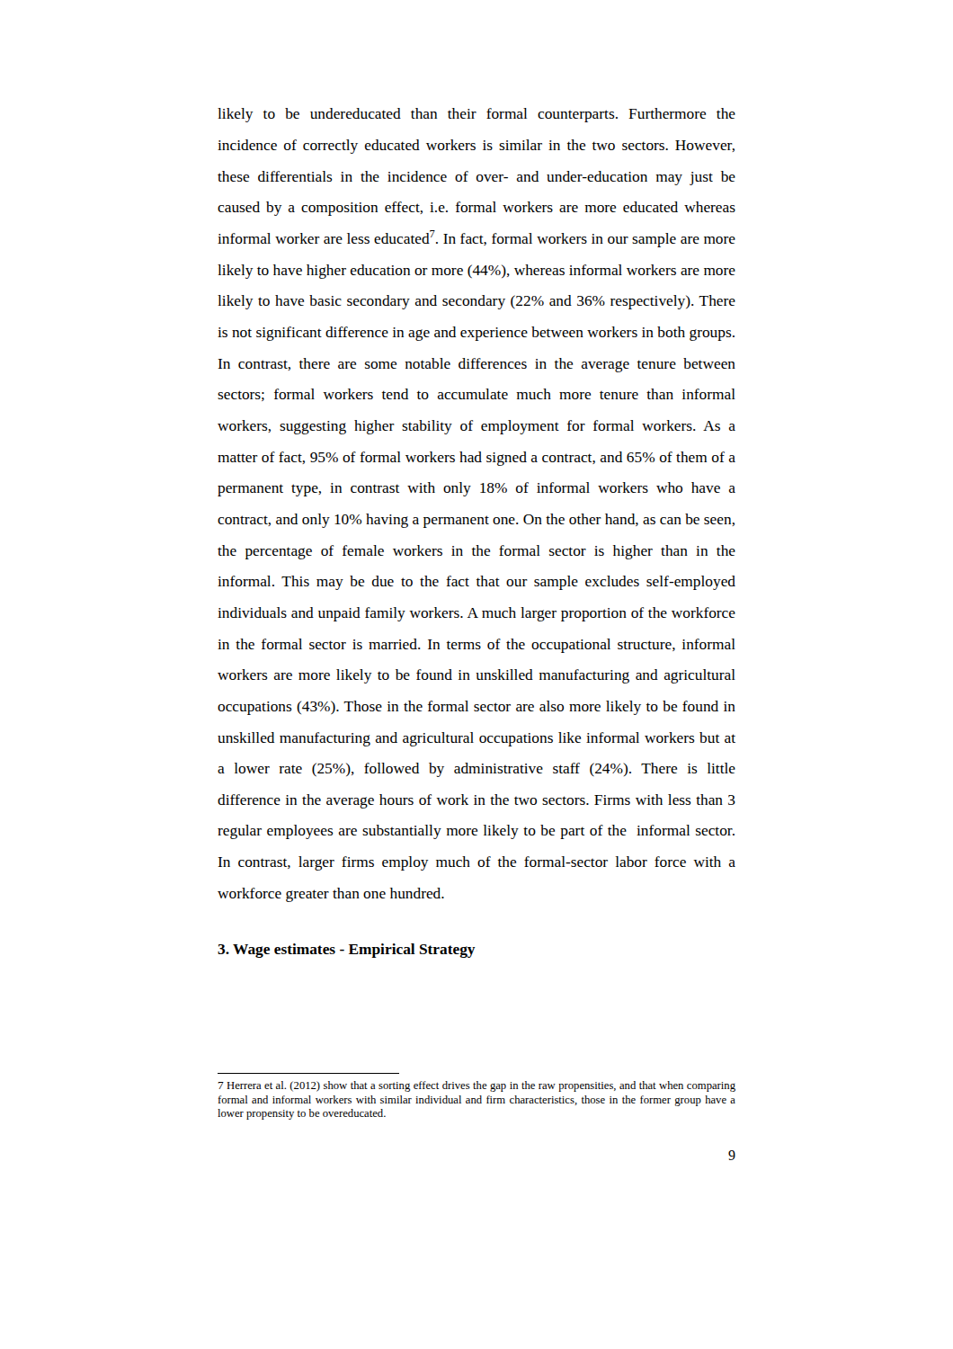likely to be undereducated than their formal counterparts. Furthermore the incidence of correctly educated workers is similar in the two sectors. However, these differentials in the incidence of over- and under-education may just be caused by a composition effect, i.e. formal workers are more educated whereas informal worker are less educated7. In fact, formal workers in our sample are more likely to have higher education or more (44%), whereas informal workers are more likely to have basic secondary and secondary (22% and 36% respectively). There is not significant difference in age and experience between workers in both groups. In contrast, there are some notable differences in the average tenure between sectors; formal workers tend to accumulate much more tenure than informal workers, suggesting higher stability of employment for formal workers. As a matter of fact, 95% of formal workers had signed a contract, and 65% of them of a permanent type, in contrast with only 18% of informal workers who have a contract, and only 10% having a permanent one. On the other hand, as can be seen, the percentage of female workers in the formal sector is higher than in the informal. This may be due to the fact that our sample excludes self-employed individuals and unpaid family workers. A much larger proportion of the workforce in the formal sector is married. In terms of the occupational structure, informal workers are more likely to be found in unskilled manufacturing and agricultural occupations (43%). Those in the formal sector are also more likely to be found in unskilled manufacturing and agricultural occupations like informal workers but at a lower rate (25%), followed by administrative staff (24%). There is little difference in the average hours of work in the two sectors. Firms with less than 3 regular employees are substantially more likely to be part of the informal sector. In contrast, larger firms employ much of the formal-sector labor force with a workforce greater than one hundred.
3. Wage estimates - Empirical Strategy
7 Herrera et al. (2012) show that a sorting effect drives the gap in the raw propensities, and that when comparing formal and informal workers with similar individual and firm characteristics, those in the former group have a lower propensity to be overeducated.
9